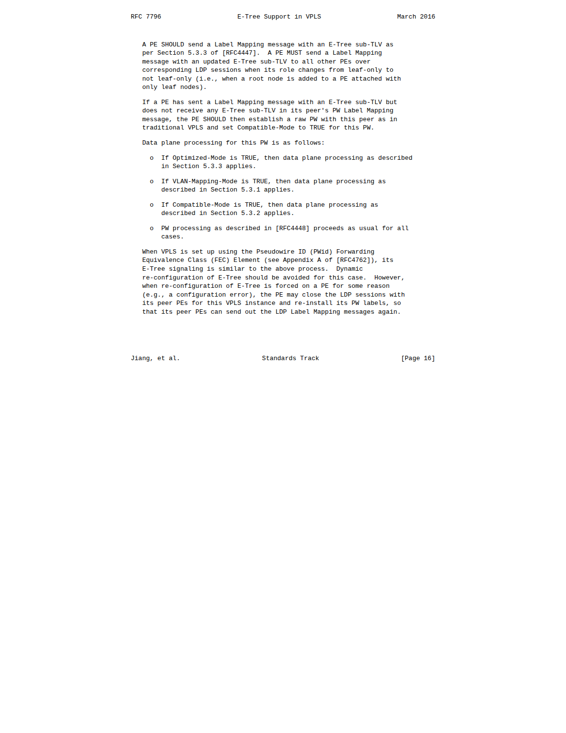RFC 7796 E-Tree Support in VPLS March 2016
A PE SHOULD send a Label Mapping message with an E-Tree sub-TLV as per Section 5.3.3 of [RFC4447]. A PE MUST send a Label Mapping message with an updated E-Tree sub-TLV to all other PEs over corresponding LDP sessions when its role changes from leaf-only to not leaf-only (i.e., when a root node is added to a PE attached with only leaf nodes).
If a PE has sent a Label Mapping message with an E-Tree sub-TLV but does not receive any E-Tree sub-TLV in its peer's PW Label Mapping message, the PE SHOULD then establish a raw PW with this peer as in traditional VPLS and set Compatible-Mode to TRUE for this PW.
Data plane processing for this PW is as follows:
If Optimized-Mode is TRUE, then data plane processing as described in Section 5.3.3 applies.
If VLAN-Mapping-Mode is TRUE, then data plane processing as described in Section 5.3.1 applies.
If Compatible-Mode is TRUE, then data plane processing as described in Section 5.3.2 applies.
PW processing as described in [RFC4448] proceeds as usual for all cases.
When VPLS is set up using the Pseudowire ID (PWid) Forwarding Equivalence Class (FEC) Element (see Appendix A of [RFC4762]), its E-Tree signaling is similar to the above process. Dynamic re-configuration of E-Tree should be avoided for this case. However, when re-configuration of E-Tree is forced on a PE for some reason (e.g., a configuration error), the PE may close the LDP sessions with its peer PEs for this VPLS instance and re-install its PW labels, so that its peer PEs can send out the LDP Label Mapping messages again.
Jiang, et al. Standards Track [Page 16]